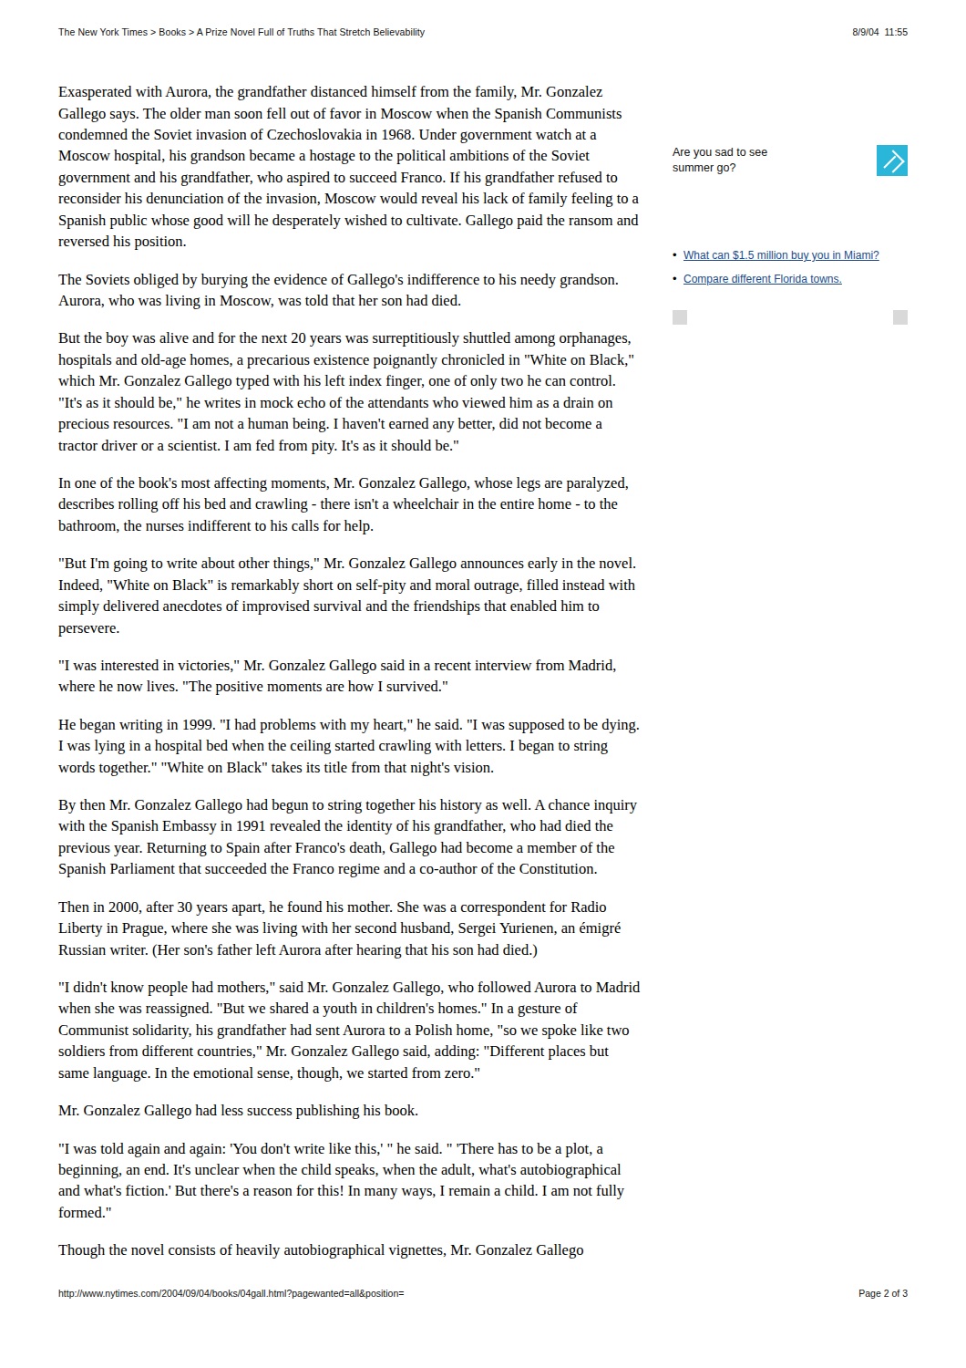The New York Times > Books > A Prize Novel Full of Truths That Stretch Believability
8/9/04 11:55
Exasperated with Aurora, the grandfather distanced himself from the family, Mr. Gonzalez Gallego says. The older man soon fell out of favor in Moscow when the Spanish Communists condemned the Soviet invasion of Czechoslovakia in 1968. Under government watch at a Moscow hospital, his grandson became a hostage to the political ambitions of the Soviet government and his grandfather, who aspired to succeed Franco. If his grandfather refused to reconsider his denunciation of the invasion, Moscow would reveal his lack of family feeling to a Spanish public whose good will he desperately wished to cultivate. Gallego paid the ransom and reversed his position.
The Soviets obliged by burying the evidence of Gallego's indifference to his needy grandson. Aurora, who was living in Moscow, was told that her son had died.
But the boy was alive and for the next 20 years was surreptitiously shuttled among orphanages, hospitals and old-age homes, a precarious existence poignantly chronicled in "White on Black," which Mr. Gonzalez Gallego typed with his left index finger, one of only two he can control. "It's as it should be," he writes in mock echo of the attendants who viewed him as a drain on precious resources. "I am not a human being. I haven't earned any better, did not become a tractor driver or a scientist. I am fed from pity. It's as it should be."
In one of the book's most affecting moments, Mr. Gonzalez Gallego, whose legs are paralyzed, describes rolling off his bed and crawling - there isn't a wheelchair in the entire home - to the bathroom, the nurses indifferent to his calls for help.
"But I'm going to write about other things," Mr. Gonzalez Gallego announces early in the novel. Indeed, "White on Black" is remarkably short on self-pity and moral outrage, filled instead with simply delivered anecdotes of improvised survival and the friendships that enabled him to persevere.
"I was interested in victories," Mr. Gonzalez Gallego said in a recent interview from Madrid, where he now lives. "The positive moments are how I survived."
He began writing in 1999. "I had problems with my heart," he said. "I was supposed to be dying. I was lying in a hospital bed when the ceiling started crawling with letters. I began to string words together." "White on Black" takes its title from that night's vision.
By then Mr. Gonzalez Gallego had begun to string together his history as well. A chance inquiry with the Spanish Embassy in 1991 revealed the identity of his grandfather, who had died the previous year. Returning to Spain after Franco's death, Gallego had become a member of the Spanish Parliament that succeeded the Franco regime and a co-author of the Constitution.
Then in 2000, after 30 years apart, he found his mother. She was a correspondent for Radio Liberty in Prague, where she was living with her second husband, Sergei Yurienen, an émigré Russian writer. (Her son's father left Aurora after hearing that his son had died.)
"I didn't know people had mothers," said Mr. Gonzalez Gallego, who followed Aurora to Madrid when she was reassigned. "But we shared a youth in children's homes." In a gesture of Communist solidarity, his grandfather had sent Aurora to a Polish home, "so we spoke like two soldiers from different countries," Mr. Gonzalez Gallego said, adding: "Different places but same language. In the emotional sense, though, we started from zero."
Mr. Gonzalez Gallego had less success publishing his book.
"I was told again and again: 'You don't write like this,' " he said. " 'There has to be a plot, a beginning, an end. It's unclear when the child speaks, when the adult, what's autobiographical and what's fiction.' But there's a reason for this! In many ways, I remain a child. I am not fully formed."
Though the novel consists of heavily autobiographical vignettes, Mr. Gonzalez Gallego
Are you sad to see summer go?
What can $1.5 million buy you in Miami?
Compare different Florida towns.
http://www.nytimes.com/2004/09/04/books/04gall.html?pagewanted=all&position=
Page 2 of 3